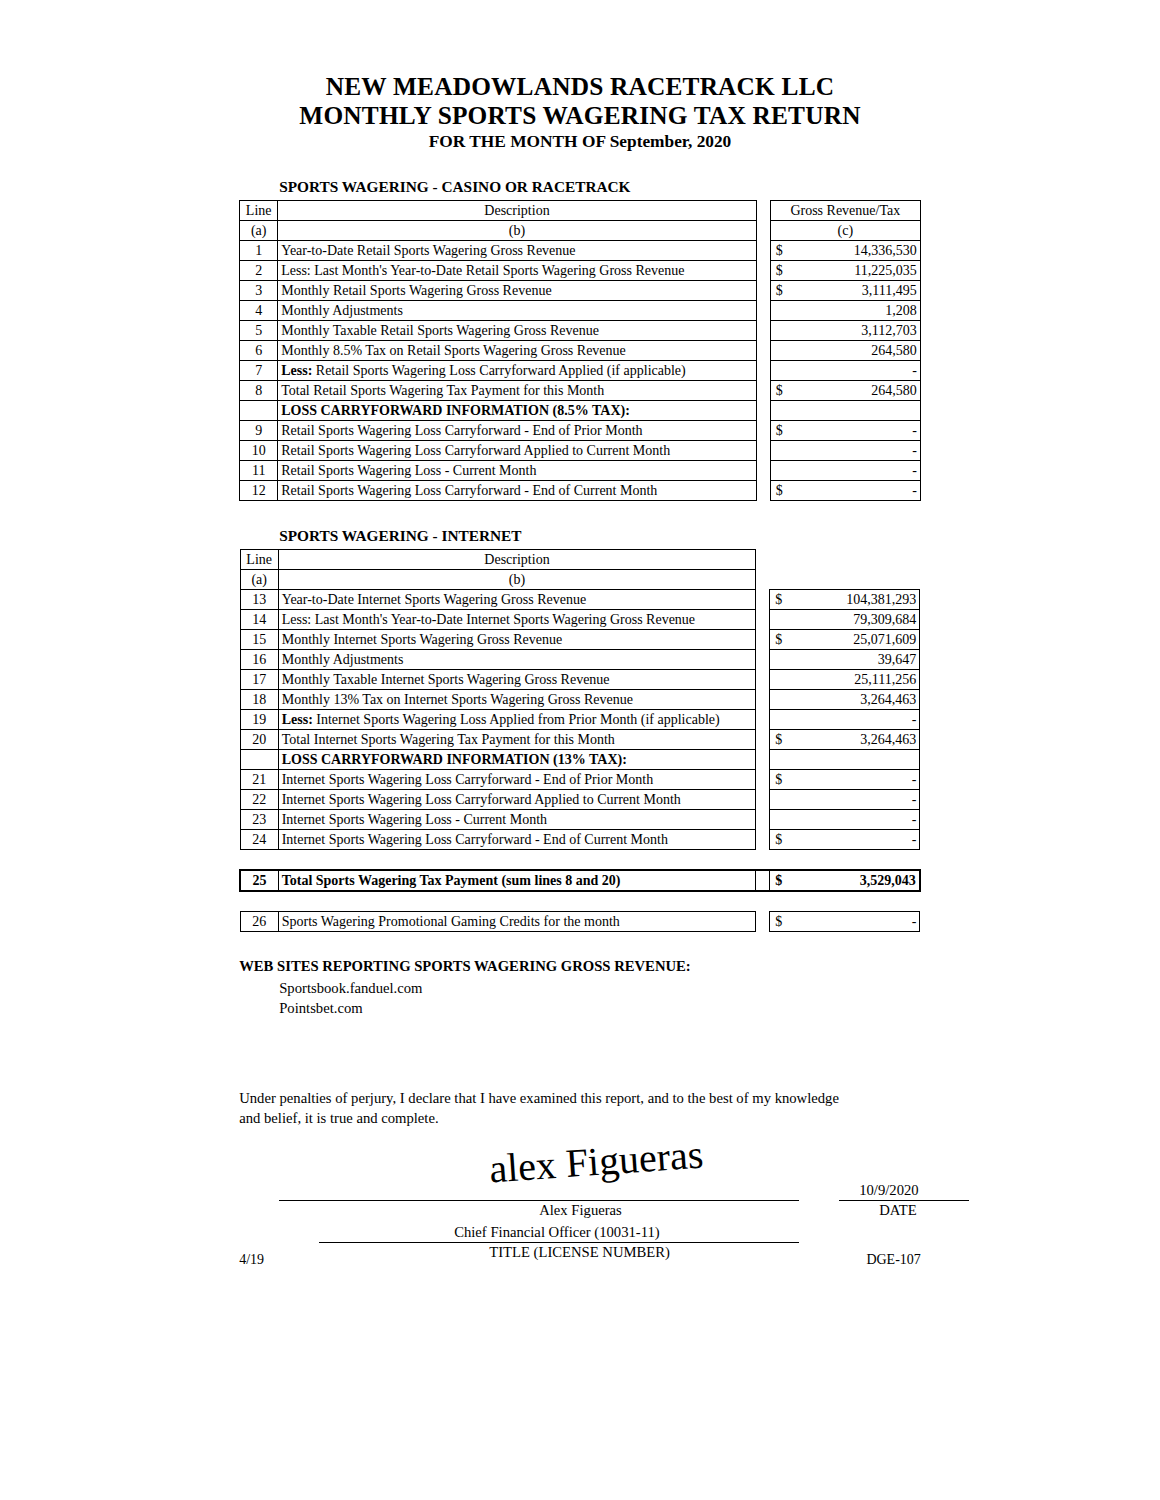NEW MEADOWLANDS RACETRACK LLC
MONTHLY SPORTS WAGERING TAX RETURN
FOR THE MONTH OF September, 2020
SPORTS WAGERING - CASINO OR RACETRACK
| Line | Description | | Gross Revenue/Tax |
| (a) | (b) | | (c) |
| 1 | Year-to-Date Retail Sports Wagering Gross Revenue | | $ 14,336,530 |
| 2 | Less: Last Month's Year-to-Date Retail Sports Wagering Gross Revenue | | $ 11,225,035 |
| 3 | Monthly Retail Sports Wagering Gross Revenue | | $ 3,111,495 |
| 4 | Monthly Adjustments | | 1,208 |
| 5 | Monthly Taxable Retail Sports Wagering Gross Revenue | | 3,112,703 |
| 6 | Monthly 8.5% Tax on Retail Sports Wagering Gross Revenue | | 264,580 |
| 7 | Less: Retail Sports Wagering Loss Carryforward Applied (if applicable) | | - |
| 8 | Total Retail Sports Wagering Tax Payment for this Month | | $ 264,580 |
| | LOSS CARRYFORWARD INFORMATION (8.5% TAX): | | |
| 9 | Retail Sports Wagering Loss Carryforward - End of Prior Month | | $ - |
| 10 | Retail Sports Wagering Loss Carryforward Applied to Current Month | | - |
| 11 | Retail Sports Wagering Loss - Current Month | | - |
| 12 | Retail Sports Wagering Loss Carryforward - End of Current Month | | $ - |
SPORTS WAGERING - INTERNET
| Line | Description | | |
| (a) | (b) | | |
| 13 | Year-to-Date Internet Sports Wagering Gross Revenue | | $ 104,381,293 |
| 14 | Less: Last Month's Year-to-Date Internet Sports Wagering Gross Revenue | | 79,309,684 |
| 15 | Monthly Internet Sports Wagering Gross Revenue | | $ 25,071,609 |
| 16 | Monthly Adjustments | | 39,647 |
| 17 | Monthly Taxable Internet Sports Wagering Gross Revenue | | 25,111,256 |
| 18 | Monthly 13% Tax on Internet Sports Wagering Gross Revenue | | 3,264,463 |
| 19 | Less: Internet Sports Wagering Loss Applied from Prior Month (if applicable) | | - |
| 20 | Total Internet Sports Wagering Tax Payment for this Month | | $ 3,264,463 |
| | LOSS CARRYFORWARD INFORMATION (13% TAX): | | |
| 21 | Internet Sports Wagering Loss Carryforward - End of Prior Month | | $ - |
| 22 | Internet Sports Wagering Loss Carryforward Applied to Current Month | | - |
| 23 | Internet Sports Wagering Loss - Current Month | | - |
| 24 | Internet Sports Wagering Loss Carryforward - End of Current Month | | $ - |
| 25 | Total Sports Wagering Tax Payment (sum lines 8 and 20) | | $ 3,529,043 |
| 26 | Sports Wagering Promotional Gaming Credits for the month | | $ - |
WEB SITES REPORTING SPORTS WAGERING GROSS REVENUE:
Sportsbook.fanduel.com
Pointsbet.com
Under penalties of perjury, I declare that I have examined this report, and to the best of my knowledge
and belief, it is true and complete.
alex Figueras
Alex Figueras
10/9/2020
DATE
Chief Financial Officer (10031-11)
TITLE (LICENSE NUMBER)
4/19 DGE-107